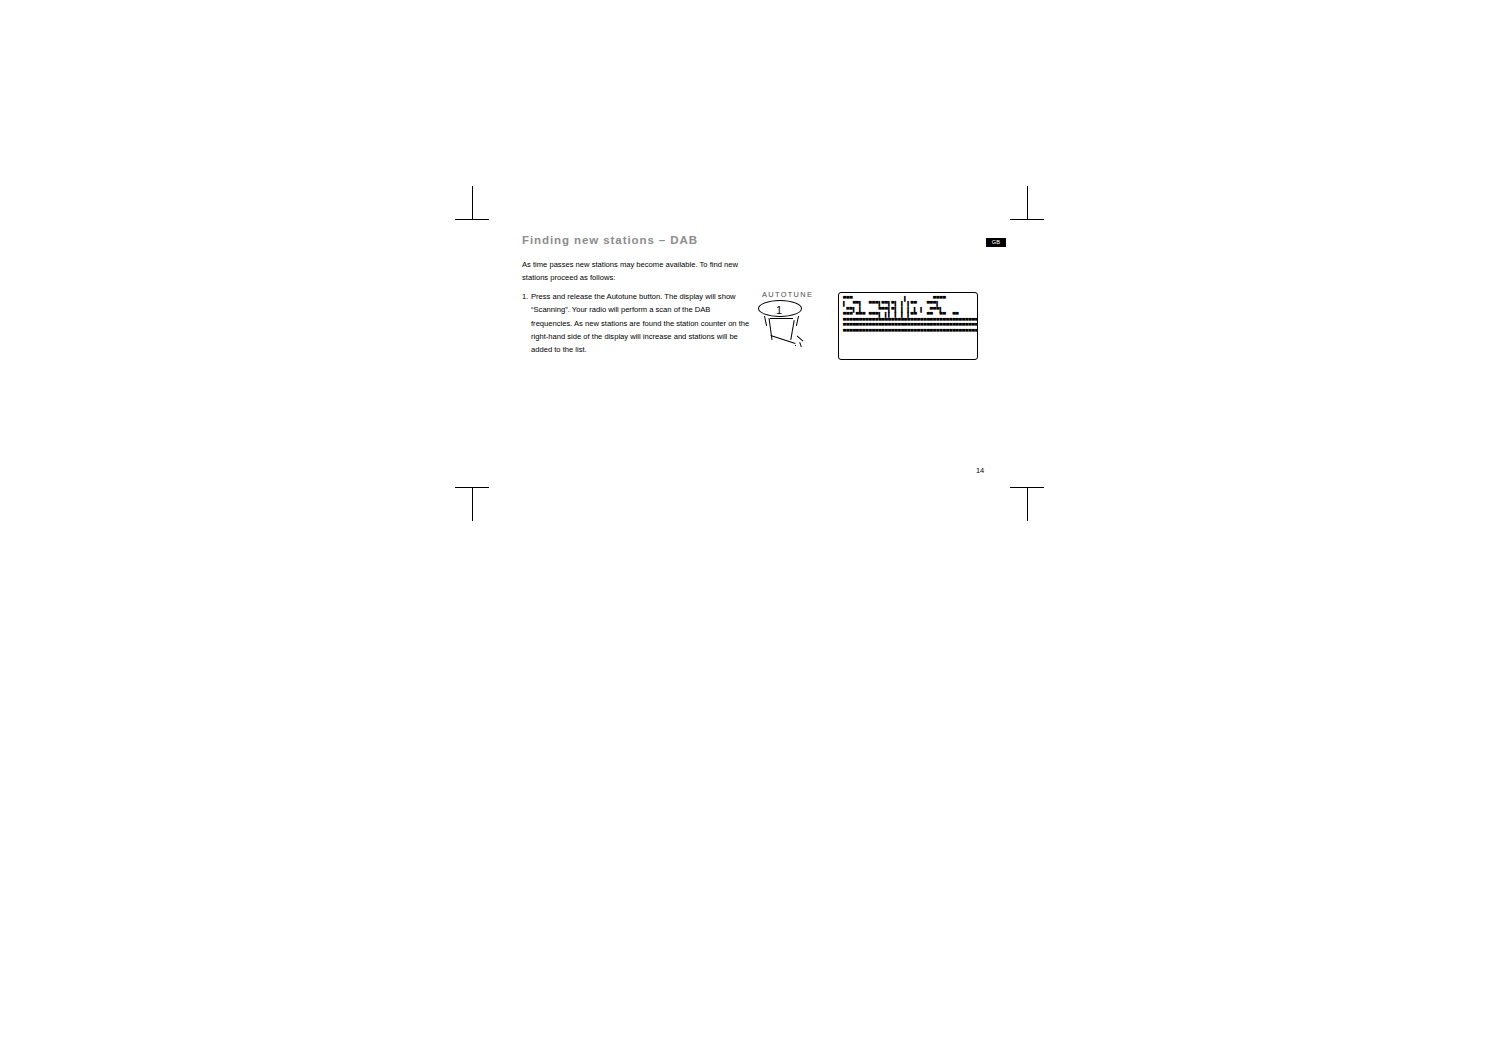GB
Finding new stations – DAB
As time passes new stations may become available. To find new stations proceed as follows:
1. Press and release the Autotune button. The display will show “Scanning”. Your radio will perform a scan of the DAB frequencies. As new stations are found the station counter on the right-hand side of the display will increase and stations will be added to the list.
AUTOTUNE
1
▀▀▀ ▌ ▀▀▀▀ ▀▀▀ ▌ ▀▀▌ ▀▀▀▌▀▀▌▀▌ ▌ ▌▀▀ ▀▀▀▌ ▌ ▀▀▌ ▌ ▀▀▀▌▀▌ ▌ ▌ ▌ ▌ ▀▀▀▌ ▌ ▀▀▀ ▀▀▀ ▀▀▀▌ ▌▌ ▌ ▌ ▌▀▀ ▀▀ ▀▀ ▀▀ ▌ ▀▀▀▀▀▀▀▀▀▀▀▀▀▀▀▀▀▀▀▀▀▀▀▀▀▀▀▀▀▀▀▀▀▀▀▀▀▀▀▀▀▀▀▀▀▀▀▀ ▀▀▀▀▀▀▀▀▀▀▀▀▀▀▀▀▀▀▀▀▀▀▀▀▀▀▀▀▀▀▀▀▀▀▀▀▀▀▀▀▀▀▀▀▀▀▀▀ ▀▀▀▀▀▀▀▀▀▀▀▀▀▀▀▀▀▀▀▀▀▀▀▀▀▀▀▀▀▀▀▀▀▀▀▀▀▀▀▀▀▀▀▀▀▀▀▀
14